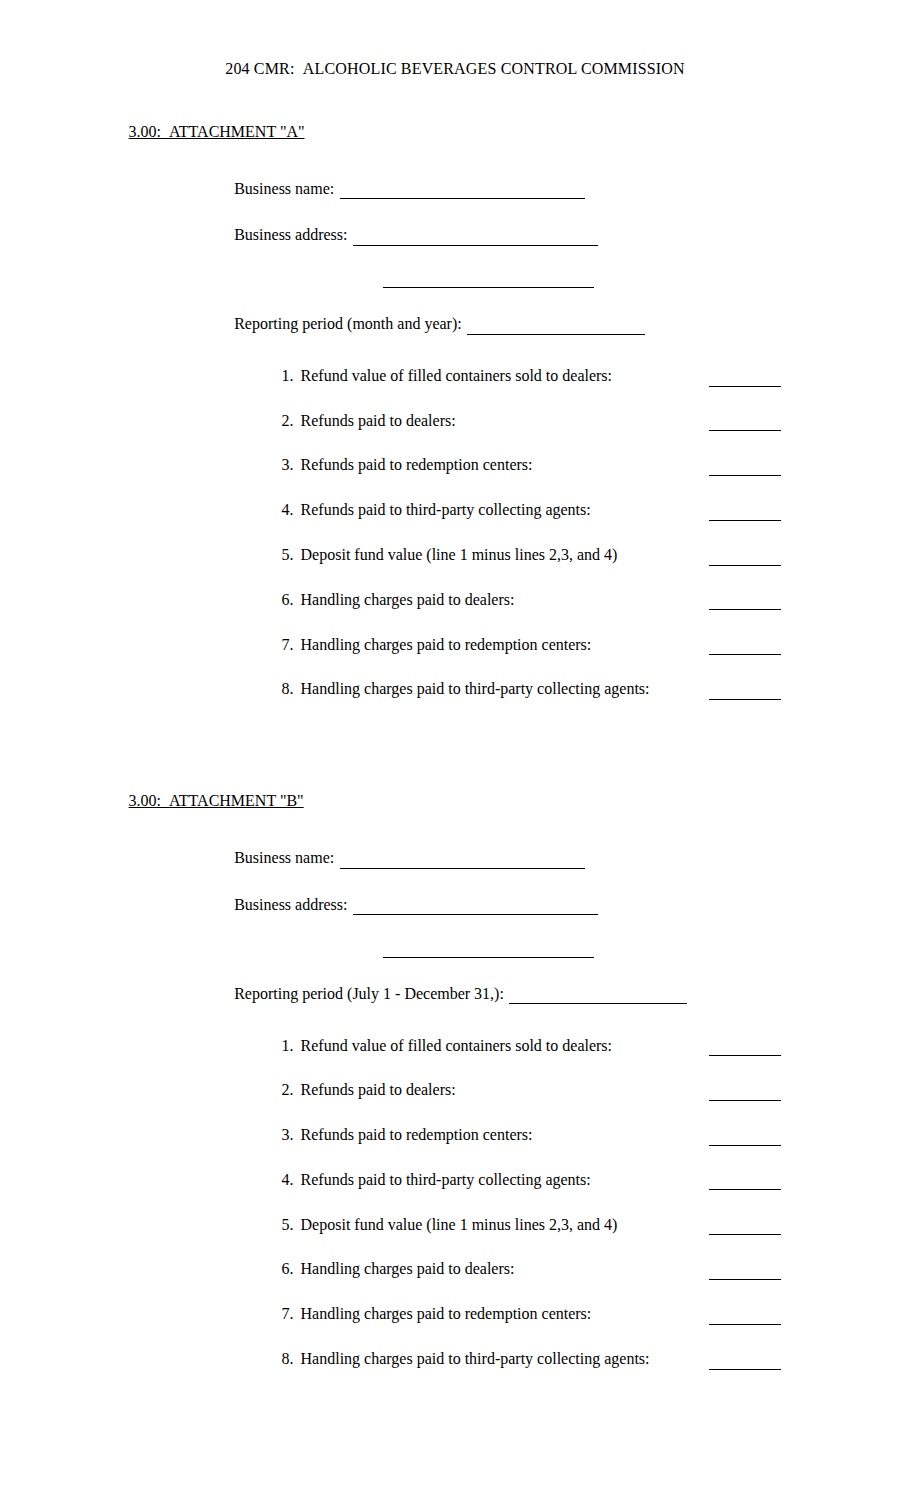204 CMR: ALCOHOLIC BEVERAGES CONTROL COMMISSION
3.00: ATTACHMENT "A"
Business name:
Business address:
Reporting period (month and year):
1. Refund value of filled containers sold to dealers:
2. Refunds paid to dealers:
3. Refunds paid to redemption centers:
4. Refunds paid to third-party collecting agents:
5. Deposit fund value (line 1 minus lines 2,3, and 4)
6. Handling charges paid to dealers:
7. Handling charges paid to redemption centers:
8. Handling charges paid to third-party collecting agents:
3.00: ATTACHMENT "B"
Business name:
Business address:
Reporting period (July 1 - December 31,):
1. Refund value of filled containers sold to dealers:
2. Refunds paid to dealers:
3. Refunds paid to redemption centers:
4. Refunds paid to third-party collecting agents:
5. Deposit fund value (line 1 minus lines 2,3, and 4)
6. Handling charges paid to dealers:
7. Handling charges paid to redemption centers:
8. Handling charges paid to third-party collecting agents: